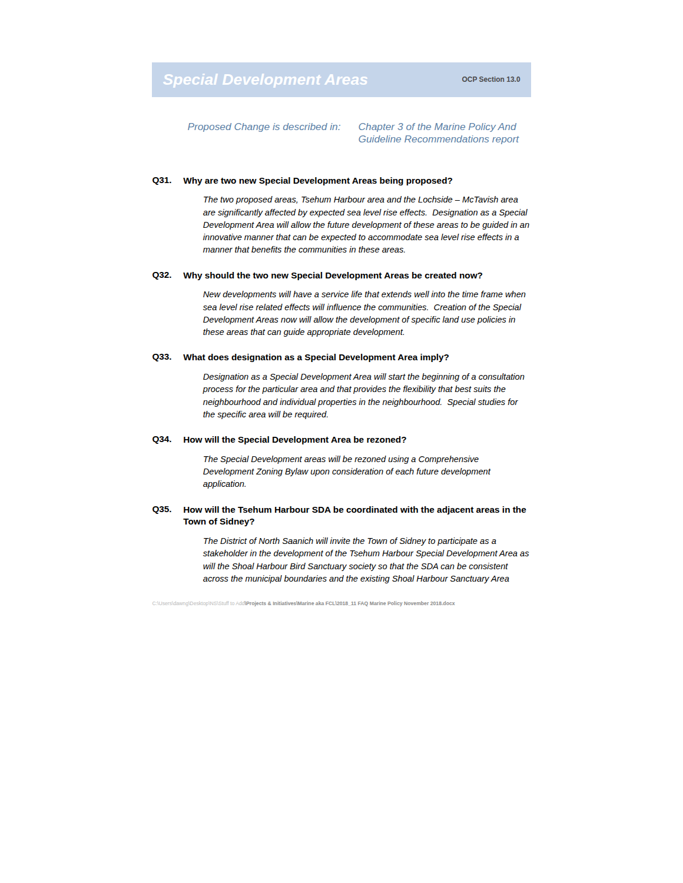Special Development Areas
OCP Section 13.0
Proposed Change is described in:
Chapter 3 of the Marine Policy And Guideline Recommendations report
Q31.
Why are two new Special Development Areas being proposed?
The two proposed areas, Tsehum Harbour area and the Lochside – McTavish area are significantly affected by expected sea level rise effects. Designation as a Special Development Area will allow the future development of these areas to be guided in an innovative manner that can be expected to accommodate sea level rise effects in a manner that benefits the communities in these areas.
Q32.
Why should the two new Special Development Areas be created now?
New developments will have a service life that extends well into the time frame when sea level rise related effects will influence the communities. Creation of the Special Development Areas now will allow the development of specific land use policies in these areas that can guide appropriate development.
Q33.
What does designation as a Special Development Area imply?
Designation as a Special Development Area will start the beginning of a consultation process for the particular area and that provides the flexibility that best suits the neighbourhood and individual properties in the neighbourhood. Special studies for the specific area will be required.
Q34.
How will the Special Development Area be rezoned?
The Special Development areas will be rezoned using a Comprehensive Development Zoning Bylaw upon consideration of each future development application.
Q35.
How will the Tsehum Harbour SDA be coordinated with the adjacent areas in the Town of Sidney?
The District of North Saanich will invite the Town of Sidney to participate as a stakeholder in the development of the Tsehum Harbour Special Development Area as will the Shoal Harbour Bird Sanctuary society so that the SDA can be consistent across the municipal boundaries and the existing Shoal Harbour Sanctuary Area
C:\Users\dawng\Desktop\NS\Stuff to Add\Projects & Initiatives\Marine aka FCL\2018_11 FAQ Marine Policy November 2018.docx